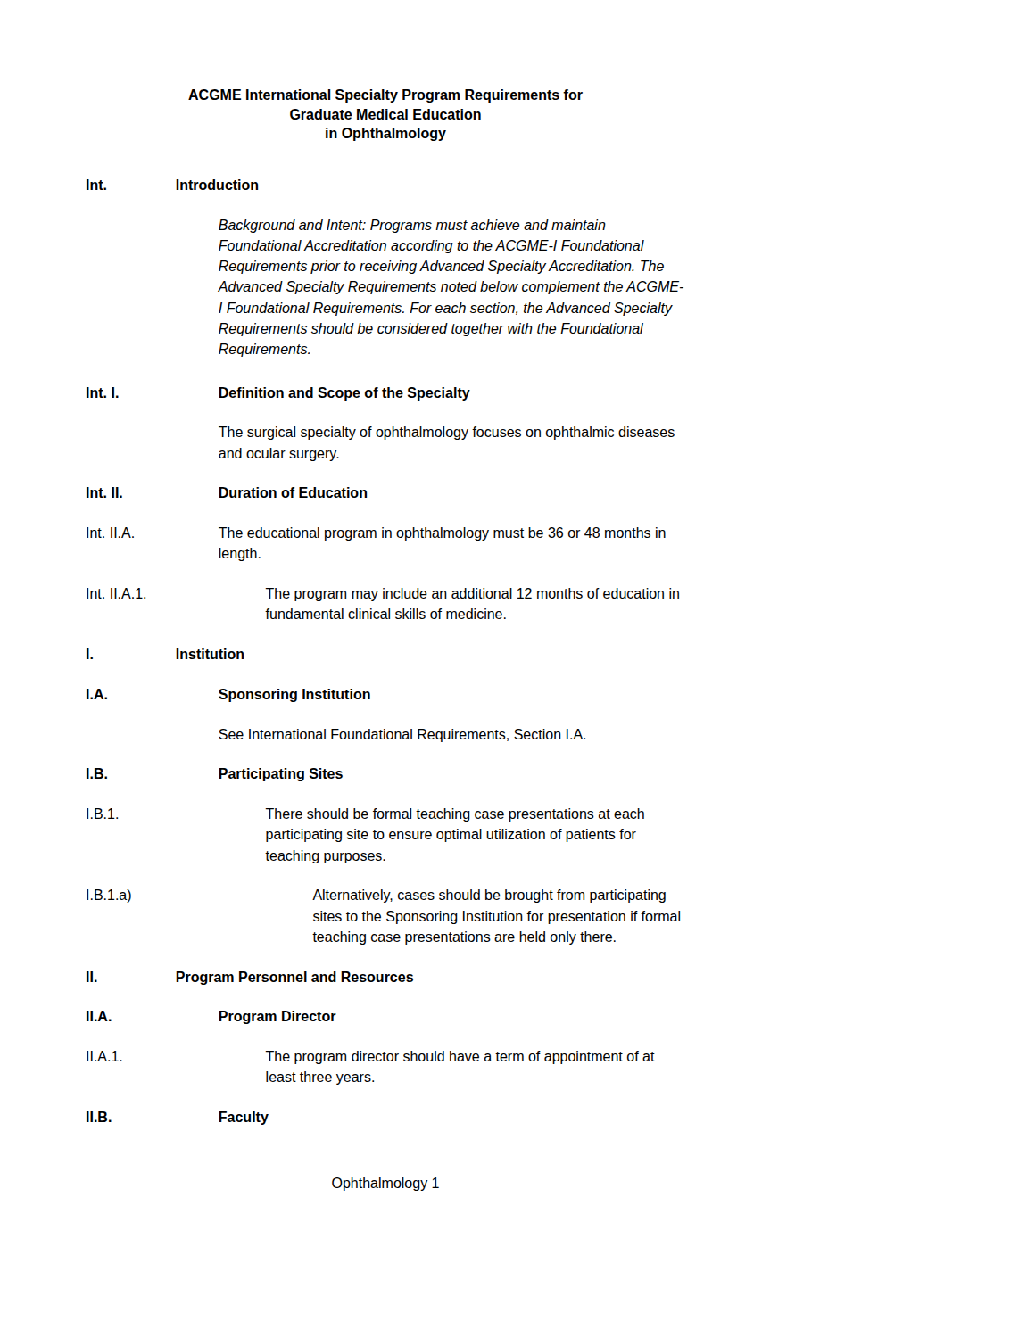ACGME International Specialty Program Requirements for
Graduate Medical Education
in Ophthalmology
Int.
Introduction
Background and Intent: Programs must achieve and maintain Foundational Accreditation according to the ACGME-I Foundational Requirements prior to receiving Advanced Specialty Accreditation. The Advanced Specialty Requirements noted below complement the ACGME-I Foundational Requirements. For each section, the Advanced Specialty Requirements should be considered together with the Foundational Requirements.
Int. I.
Definition and Scope of the Specialty
The surgical specialty of ophthalmology focuses on ophthalmic diseases and ocular surgery.
Int. II.
Duration of Education
Int. II.A.
The educational program in ophthalmology must be 36 or 48 months in length.
Int. II.A.1.
The program may include an additional 12 months of education in fundamental clinical skills of medicine.
I.
Institution
I.A.
Sponsoring Institution
See International Foundational Requirements, Section I.A.
I.B.
Participating Sites
I.B.1.
There should be formal teaching case presentations at each participating site to ensure optimal utilization of patients for teaching purposes.
I.B.1.a)
Alternatively, cases should be brought from participating sites to the Sponsoring Institution for presentation if formal teaching case presentations are held only there.
II.
Program Personnel and Resources
II.A.
Program Director
II.A.1.
The program director should have a term of appointment of at least three years.
II.B.
Faculty
Ophthalmology 1